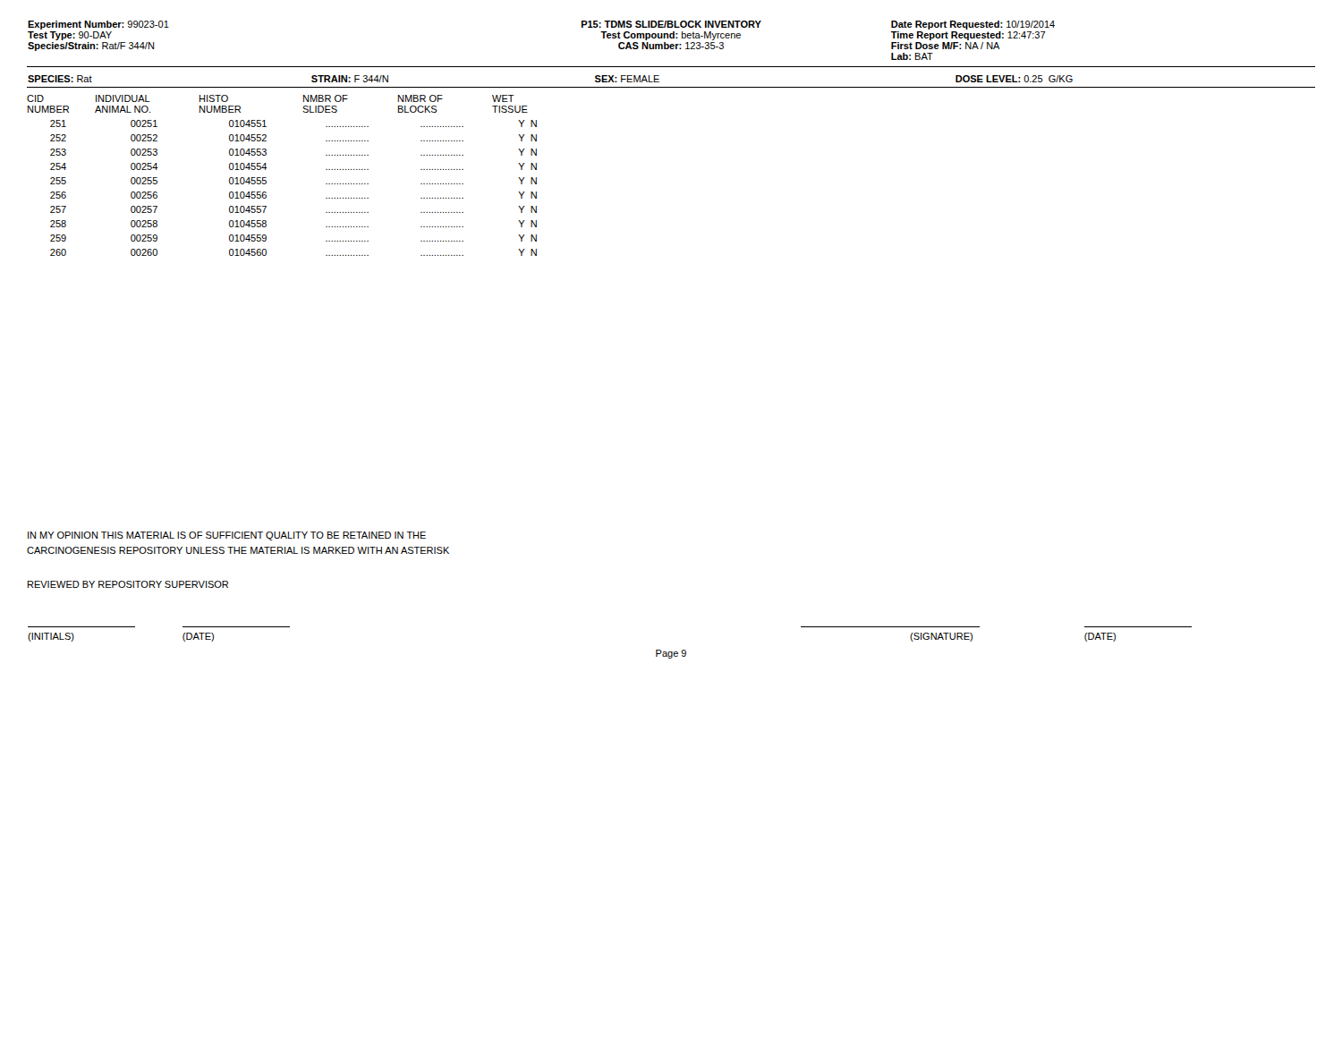| Experiment Number: 99023-01 Test Type: 90-DAY Species/Strain: Rat/F 344/N | P15: TDMS SLIDE/BLOCK INVENTORY Test Compound: beta-Myrcene CAS Number: 123-35-3 | Date Report Requested: 10/19/2014 Time Report Requested: 12:47:37 First Dose M/F: NA / NA Lab: BAT |
| SPECIES: Rat | STRAIN: F 344/N | SEX: FEMALE | DOSE LEVEL: 0.25 G/KG |
| CID NUMBER | INDIVIDUAL ANIMAL NO. | HISTO NUMBER | NMBR OF SLIDES | NMBR OF BLOCKS | WET TISSUE | |
| --- | --- | --- | --- | --- | --- | --- |
| 251 | 00251 | 0104551 | ................ | ................ | Y N | |
| 252 | 00252 | 0104552 | ................ | ................ | Y N | |
| 253 | 00253 | 0104553 | ................ | ................ | Y N | |
| 254 | 00254 | 0104554 | ................ | ................ | Y N | |
| 255 | 00255 | 0104555 | ................ | ................ | Y N | |
| 256 | 00256 | 0104556 | ................ | ................ | Y N | |
| 257 | 00257 | 0104557 | ................ | ................ | Y N | |
| 258 | 00258 | 0104558 | ................ | ................ | Y N | |
| 259 | 00259 | 0104559 | ................ | ................ | Y N | |
| 260 | 00260 | 0104560 | ................ | ................ | Y N | |
IN MY OPINION THIS MATERIAL IS OF SUFFICIENT QUALITY TO BE RETAINED IN THE
CARCINOGENESIS REPOSITORY UNLESS THE MATERIAL IS MARKED WITH AN ASTERISK
REVIEWED BY REPOSITORY SUPERVISOR
| (INITIALS) | (DATE) | | (SIGNATURE) | (DATE) |
Page 9